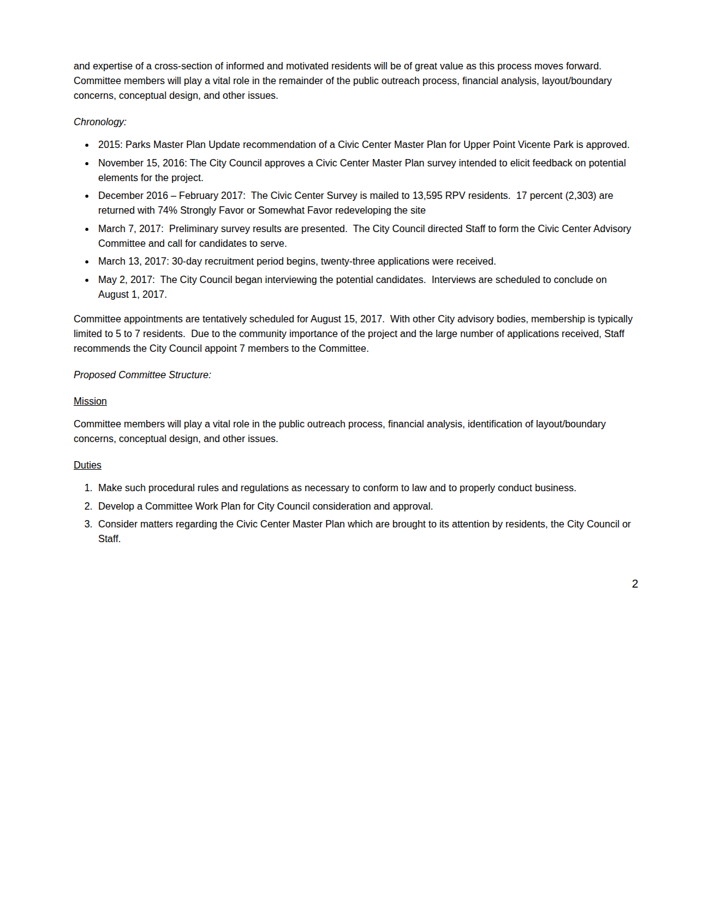and expertise of a cross-section of informed and motivated residents will be of great value as this process moves forward. Committee members will play a vital role in the remainder of the public outreach process, financial analysis, layout/boundary concerns, conceptual design, and other issues.
Chronology:
2015: Parks Master Plan Update recommendation of a Civic Center Master Plan for Upper Point Vicente Park is approved.
November 15, 2016: The City Council approves a Civic Center Master Plan survey intended to elicit feedback on potential elements for the project.
December 2016 – February 2017: The Civic Center Survey is mailed to 13,595 RPV residents. 17 percent (2,303) are returned with 74% Strongly Favor or Somewhat Favor redeveloping the site
March 7, 2017: Preliminary survey results are presented. The City Council directed Staff to form the Civic Center Advisory Committee and call for candidates to serve.
March 13, 2017: 30-day recruitment period begins, twenty-three applications were received.
May 2, 2017: The City Council began interviewing the potential candidates. Interviews are scheduled to conclude on August 1, 2017.
Committee appointments are tentatively scheduled for August 15, 2017. With other City advisory bodies, membership is typically limited to 5 to 7 residents. Due to the community importance of the project and the large number of applications received, Staff recommends the City Council appoint 7 members to the Committee.
Proposed Committee Structure:
Mission
Committee members will play a vital role in the public outreach process, financial analysis, identification of layout/boundary concerns, conceptual design, and other issues.
Duties
Make such procedural rules and regulations as necessary to conform to law and to properly conduct business.
Develop a Committee Work Plan for City Council consideration and approval.
Consider matters regarding the Civic Center Master Plan which are brought to its attention by residents, the City Council or Staff.
2